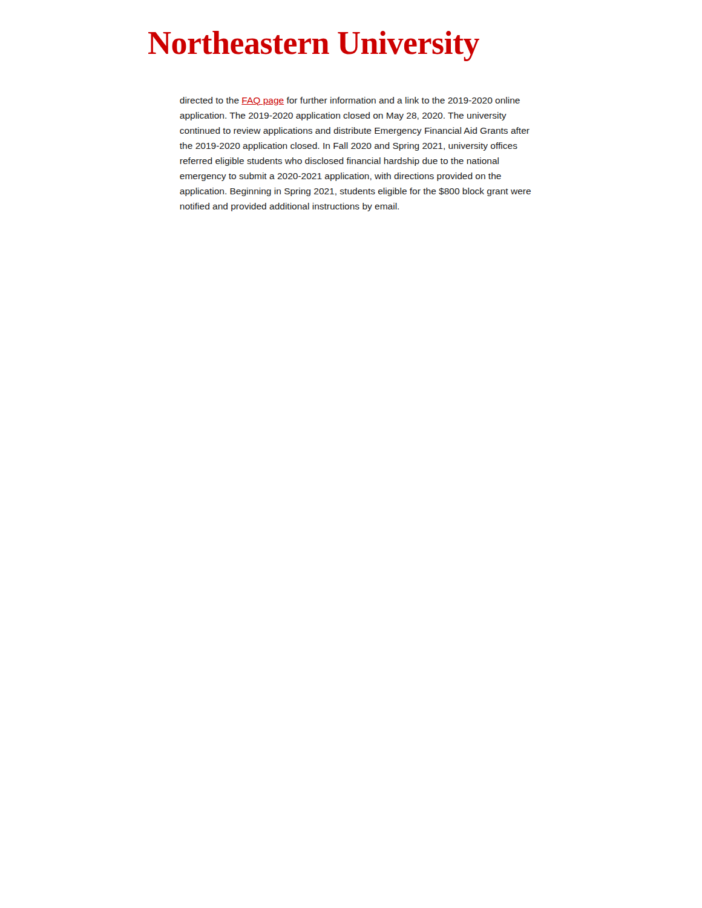Northeastern University
directed to the FAQ page for further information and a link to the 2019-2020 online application. The 2019-2020 application closed on May 28, 2020. The university continued to review applications and distribute Emergency Financial Aid Grants after the 2019-2020 application closed. In Fall 2020 and Spring 2021, university offices referred eligible students who disclosed financial hardship due to the national emergency to submit a 2020-2021 application, with directions provided on the application. Beginning in Spring 2021, students eligible for the $800 block grant were notified and provided additional instructions by email.